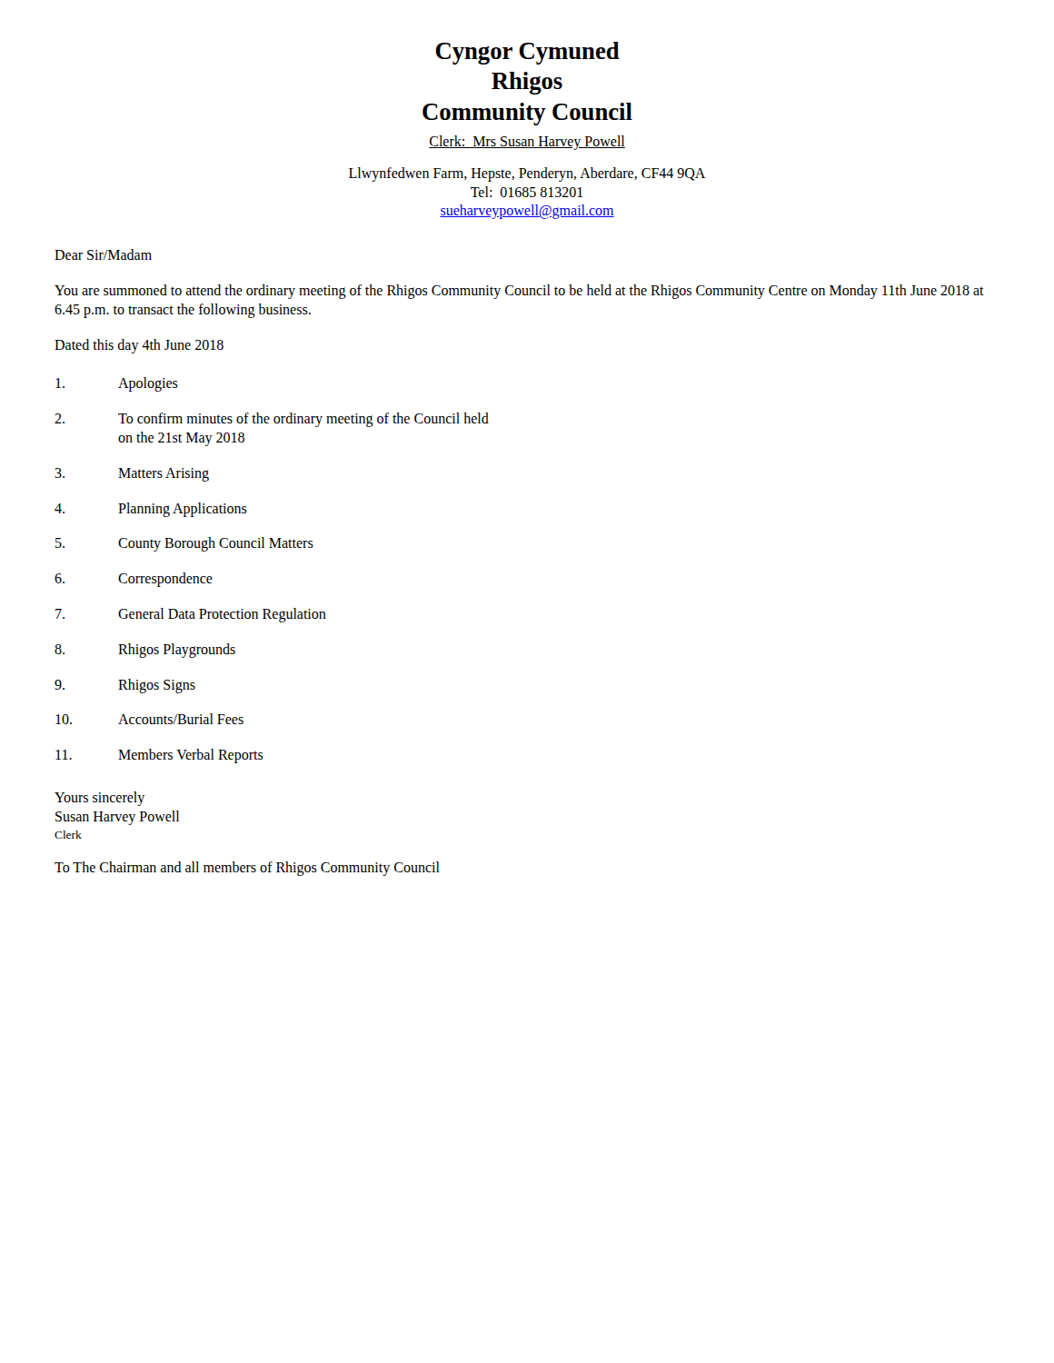Cyngor Cymuned
Rhigos
Community Council
Clerk: Mrs Susan Harvey Powell
Llwynfedwen Farm, Hepste, Penderyn, Aberdare, CF44 9QA
Tel: 01685 813201
sueharveypowell@gmail.com
Dear Sir/Madam
You are summoned to attend the ordinary meeting of the Rhigos Community Council to be held at the Rhigos Community Centre on Monday 11th June 2018 at 6.45 p.m. to transact the following business.
Dated this day 4th June 2018
1. Apologies
2. To confirm minutes of the ordinary meeting of the Council heldon the 21st May 2018
3. Matters Arising
4. Planning Applications
5. County Borough Council Matters
6. Correspondence
7. General Data Protection Regulation
8. Rhigos Playgrounds
9. Rhigos Signs
10. Accounts/Burial Fees
11. Members Verbal Reports
Yours sincerely
Susan Harvey Powell
Clerk
To The Chairman and all members of Rhigos Community Council